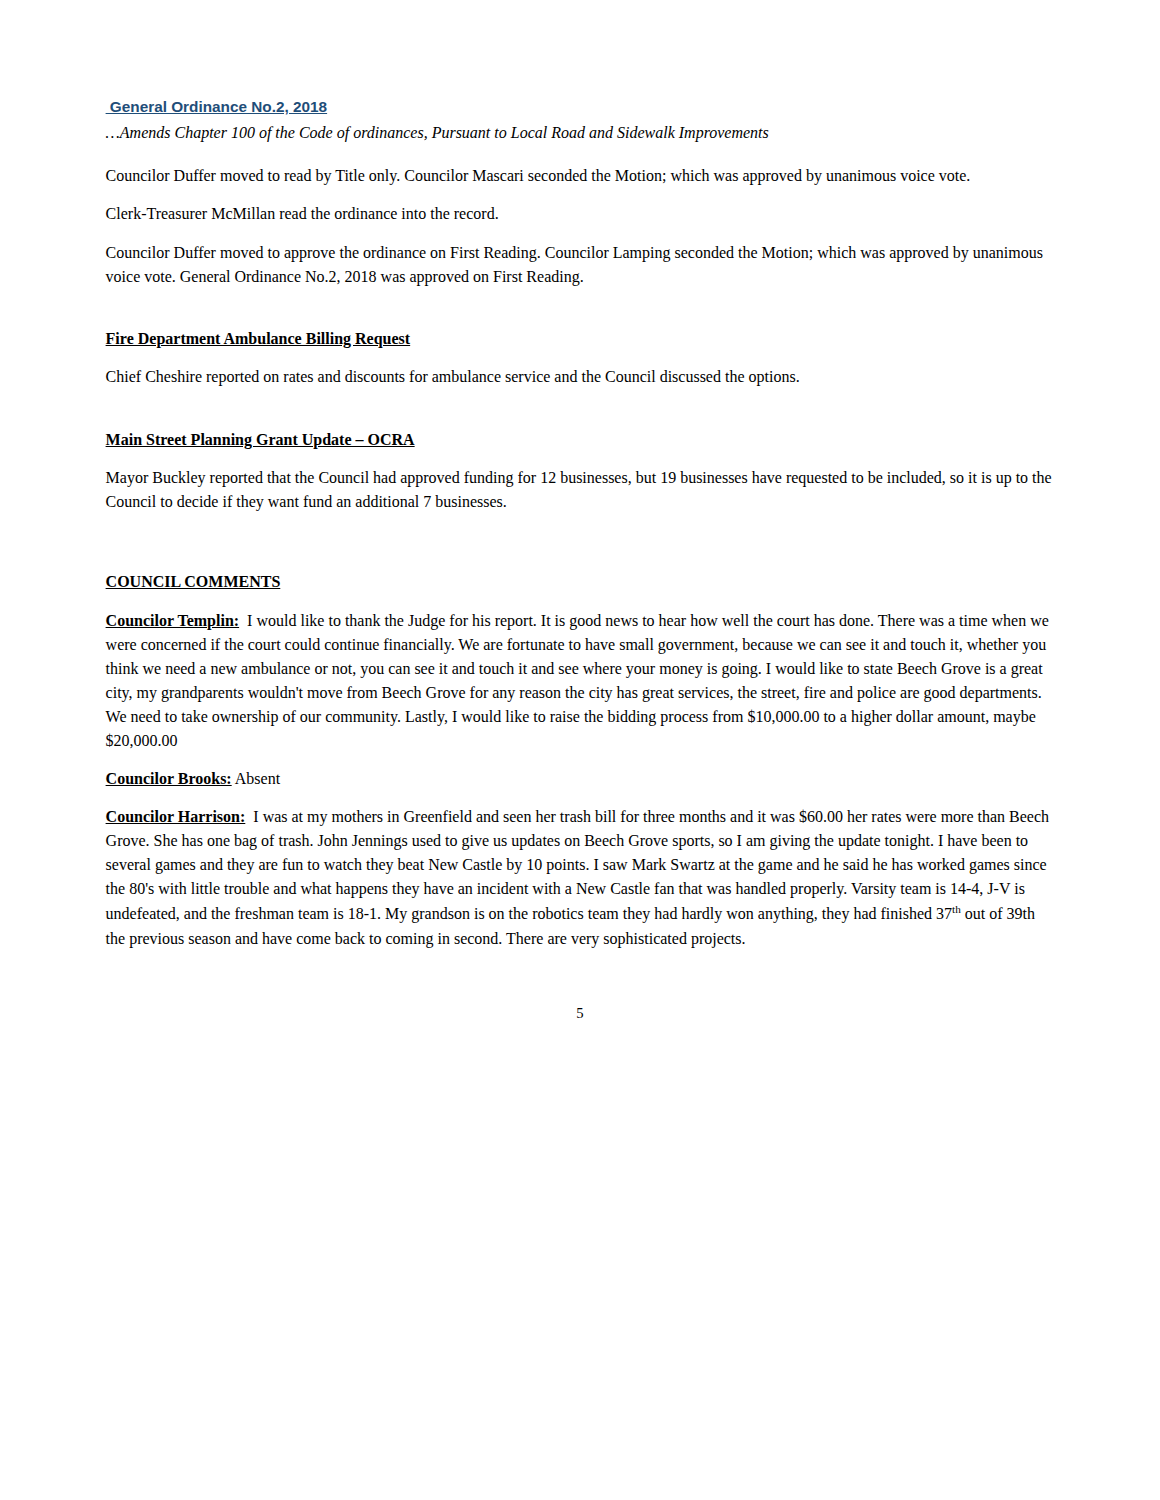General Ordinance No.2, 2018
…Amends Chapter 100 of the Code of ordinances, Pursuant to Local Road and Sidewalk Improvements
Councilor Duffer moved to read by Title only. Councilor Mascari seconded the Motion; which was approved by unanimous voice vote.
Clerk-Treasurer McMillan read the ordinance into the record.
Councilor Duffer moved to approve the ordinance on First Reading. Councilor Lamping seconded the Motion; which was approved by unanimous voice vote. General Ordinance No.2, 2018 was approved on First Reading.
Fire Department Ambulance Billing Request
Chief Cheshire reported on rates and discounts for ambulance service and the Council discussed the options.
Main Street Planning Grant Update – OCRA
Mayor Buckley reported that the Council had approved funding for 12 businesses, but 19 businesses have requested to be included, so it is up to the Council to decide if they want fund an additional 7 businesses.
COUNCIL COMMENTS
Councilor Templin: I would like to thank the Judge for his report. It is good news to hear how well the court has done. There was a time when we were concerned if the court could continue financially. We are fortunate to have small government, because we can see it and touch it, whether you think we need a new ambulance or not, you can see it and touch it and see where your money is going. I would like to state Beech Grove is a great city, my grandparents wouldn't move from Beech Grove for any reason the city has great services, the street, fire and police are good departments. We need to take ownership of our community. Lastly, I would like to raise the bidding process from $10,000.00 to a higher dollar amount, maybe $20,000.00
Councilor Brooks: Absent
Councilor Harrison: I was at my mothers in Greenfield and seen her trash bill for three months and it was $60.00 her rates were more than Beech Grove. She has one bag of trash. John Jennings used to give us updates on Beech Grove sports, so I am giving the update tonight. I have been to several games and they are fun to watch they beat New Castle by 10 points. I saw Mark Swartz at the game and he said he has worked games since the 80's with little trouble and what happens they have an incident with a New Castle fan that was handled properly. Varsity team is 14-4, J-V is undefeated, and the freshman team is 18-1. My grandson is on the robotics team they had hardly won anything, they had finished 37th out of 39th the previous season and have come back to coming in second. There are very sophisticated projects.
5